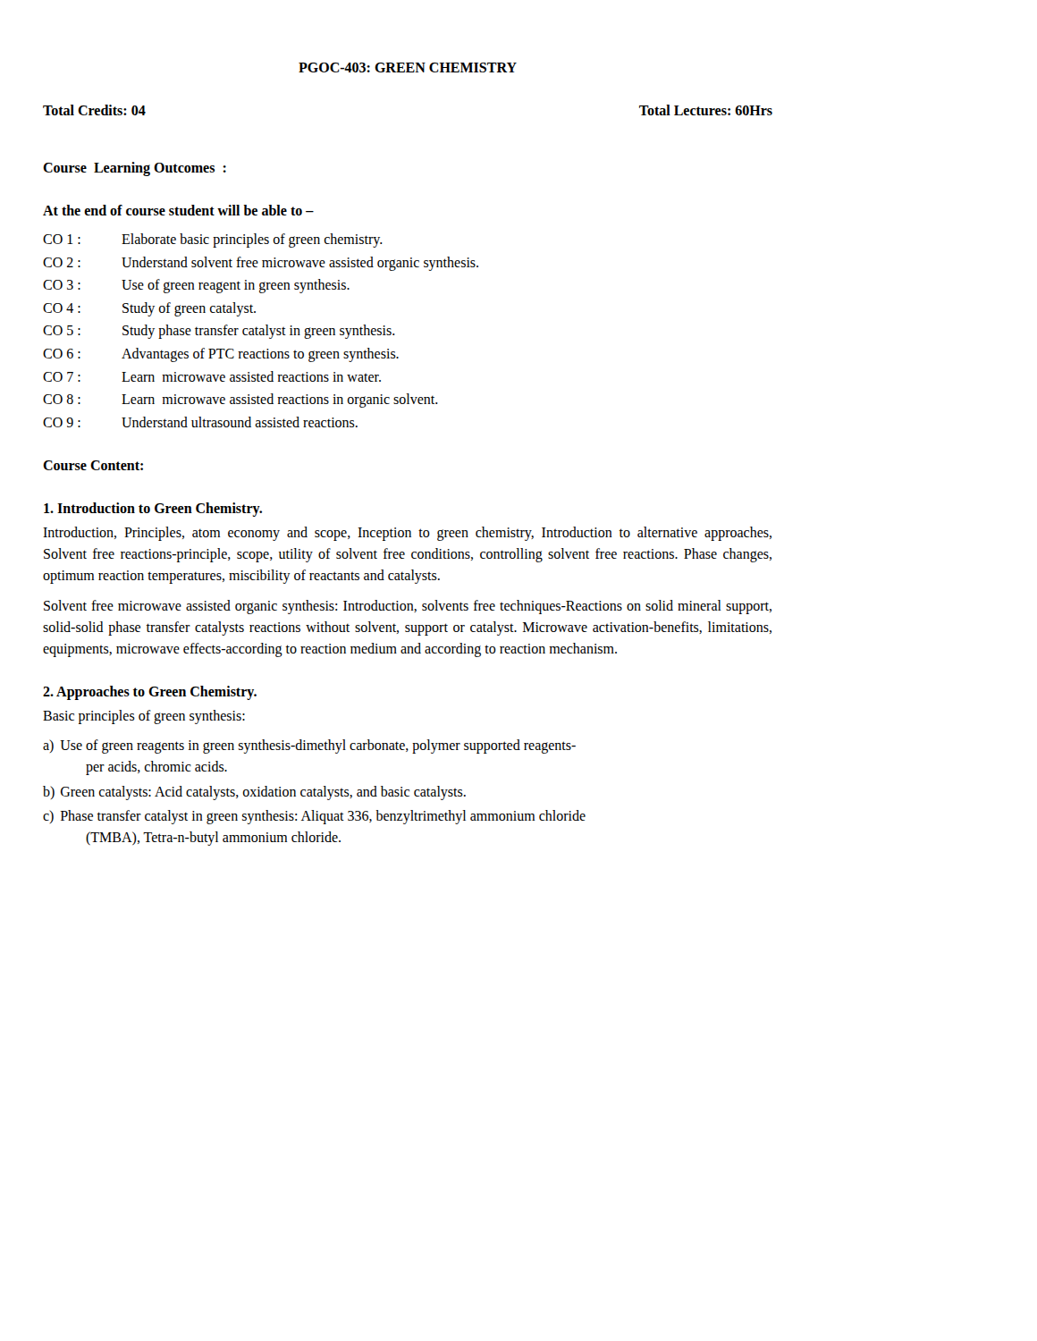PGOC-403: GREEN CHEMISTRY
Total Credits: 04 Total Lectures: 60Hrs
Course Learning Outcomes :
At the end of course student will be able to –
CO 1 : Elaborate basic principles of green chemistry.
CO 2 : Understand solvent free microwave assisted organic synthesis.
CO 3 : Use of green reagent in green synthesis.
CO 4 : Study of green catalyst.
CO 5 : Study phase transfer catalyst in green synthesis.
CO 6 : Advantages of PTC reactions to green synthesis.
CO 7 : Learn microwave assisted reactions in water.
CO 8 : Learn microwave assisted reactions in organic solvent.
CO 9 : Understand ultrasound assisted reactions.
Course Content:
1. Introduction to Green Chemistry.
Introduction, Principles, atom economy and scope, Inception to green chemistry, Introduction to alternative approaches, Solvent free reactions-principle, scope, utility of solvent free conditions, controlling solvent free reactions. Phase changes, optimum reaction temperatures, miscibility of reactants and catalysts.
Solvent free microwave assisted organic synthesis: Introduction, solvents free techniques-Reactions on solid mineral support, solid-solid phase transfer catalysts reactions without solvent, support or catalyst. Microwave activation-benefits, limitations, equipments, microwave effects-according to reaction medium and according to reaction mechanism.
2. Approaches to Green Chemistry.
Basic principles of green synthesis:
a) Use of green reagents in green synthesis-dimethyl carbonate, polymer supported reagents-per acids, chromic acids.
b) Green catalysts: Acid catalysts, oxidation catalysts, and basic catalysts.
c) Phase transfer catalyst in green synthesis: Aliquat 336, benzyltrimethyl ammonium chloride(TMBA), Tetra-n-butyl ammonium chloride.